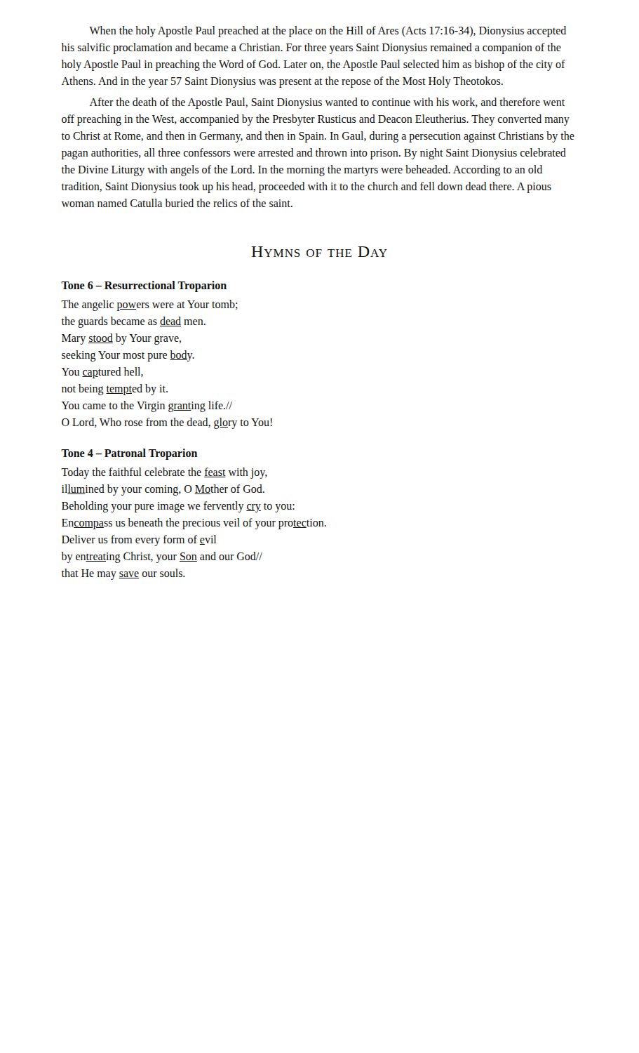When the holy Apostle Paul preached at the place on the Hill of Ares (Acts 17:16-34), Dionysius accepted his salvific proclamation and became a Christian. For three years Saint Dionysius remained a companion of the holy Apostle Paul in preaching the Word of God. Later on, the Apostle Paul selected him as bishop of the city of Athens. And in the year 57 Saint Dionysius was present at the repose of the Most Holy Theotokos.
After the death of the Apostle Paul, Saint Dionysius wanted to continue with his work, and therefore went off preaching in the West, accompanied by the Presbyter Rusticus and Deacon Eleutherius. They converted many to Christ at Rome, and then in Germany, and then in Spain. In Gaul, during a persecution against Christians by the pagan authorities, all three confessors were arrested and thrown into prison. By night Saint Dionysius celebrated the Divine Liturgy with angels of the Lord. In the morning the martyrs were beheaded. According to an old tradition, Saint Dionysius took up his head, proceeded with it to the church and fell down dead there. A pious woman named Catulla buried the relics of the saint.
Hymns of the Day
Tone 6 – Resurrectional Troparion
The angelic powers were at Your tomb;
the guards became as dead men.
Mary stood by Your grave,
seeking Your most pure body.
You captured hell,
not being tempted by it.
You came to the Virgin granting life.//
O Lord, Who rose from the dead, glory to You!
Tone 4 – Patronal Troparion
Today the faithful celebrate the feast with joy,
illumined by your coming, O Mother of God.
Beholding your pure image we fervently cry to you:
Encompass us beneath the precious veil of your protection.
Deliver us from every form of evil
by entreating Christ, your Son and our God//
that He may save our souls.